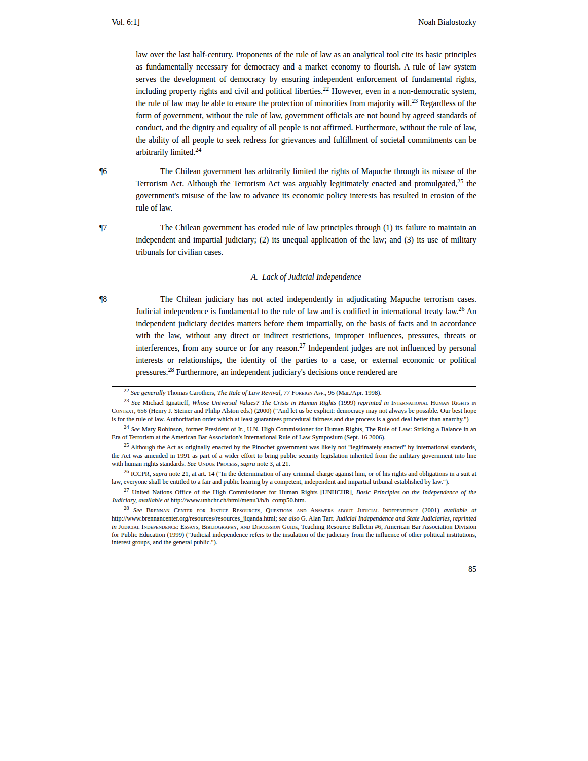Vol. 6:1] Noah Bialostozky
law over the last half-century. Proponents of the rule of law as an analytical tool cite its basic principles as fundamentally necessary for democracy and a market economy to flourish. A rule of law system serves the development of democracy by ensuring independent enforcement of fundamental rights, including property rights and civil and political liberties.22 However, even in a non-democratic system, the rule of law may be able to ensure the protection of minorities from majority will.23 Regardless of the form of government, without the rule of law, government officials are not bound by agreed standards of conduct, and the dignity and equality of all people is not affirmed. Furthermore, without the rule of law, the ability of all people to seek redress for grievances and fulfillment of societal commitments can be arbitrarily limited.24
¶6 The Chilean government has arbitrarily limited the rights of Mapuche through its misuse of the Terrorism Act. Although the Terrorism Act was arguably legitimately enacted and promulgated,25 the government's misuse of the law to advance its economic policy interests has resulted in erosion of the rule of law.
¶7 The Chilean government has eroded rule of law principles through (1) its failure to maintain an independent and impartial judiciary; (2) its unequal application of the law; and (3) its use of military tribunals for civilian cases.
A. Lack of Judicial Independence
¶8 The Chilean judiciary has not acted independently in adjudicating Mapuche terrorism cases. Judicial independence is fundamental to the rule of law and is codified in international treaty law.26 An independent judiciary decides matters before them impartially, on the basis of facts and in accordance with the law, without any direct or indirect restrictions, improper influences, pressures, threats or interferences, from any source or for any reason.27 Independent judges are not influenced by personal interests or relationships, the identity of the parties to a case, or external economic or political pressures.28 Furthermore, an independent judiciary's decisions once rendered are
22 See generally Thomas Carothers, The Rule of Law Revival, 77 Foreign Aff., 95 (Mar./Apr. 1998).
23 See Michael Ignatieff, Whose Universal Values? The Crisis in Human Rights (1999) reprinted in International Human Rights in Context, 656 (Henry J. Steiner and Philip Alston eds.) (2000) ("And let us be explicit: democracy may not always be possible. Our best hope is for the rule of law. Authoritarian order which at least guarantees procedural fairness and due process is a good deal better than anarchy.")
24 See Mary Robinson, former President of Ir., U.N. High Commissioner for Human Rights, The Rule of Law: Striking a Balance in an Era of Terrorism at the American Bar Association's International Rule of Law Symposium (Sept. 16 2006).
25 Although the Act as originally enacted by the Pinochet government was likely not "legitimately enacted" by international standards, the Act was amended in 1991 as part of a wider effort to bring public security legislation inherited from the military government into line with human rights standards. See Undue Process, supra note 3, at 21.
26 ICCPR, supra note 21, at art. 14 ("In the determination of any criminal charge against him, or of his rights and obligations in a suit at law, everyone shall be entitled to a fair and public hearing by a competent, independent and impartial tribunal established by law.").
27 United Nations Office of the High Commissioner for Human Rights [UNHCHR], Basic Principles on the Independence of the Judiciary, available at http://www.unhchr.ch/html/menu3/b/h_comp50.htm.
28 See Brennan Center for Justice Resources, Questions and Answers about Judicial Independence (2001) available at http://www.brennancenter.org/resources/resources_jiqanda.html; see also G. Alan Tarr. Judicial Independence and State Judiciaries, reprinted in Judicial Independence: Essays, Bibliography, and Discussion Guide, Teaching Resource Bulletin #6, American Bar Association Division for Public Education (1999) ("Judicial independence refers to the insulation of the judiciary from the influence of other political institutions, interest groups, and the general public.").
85